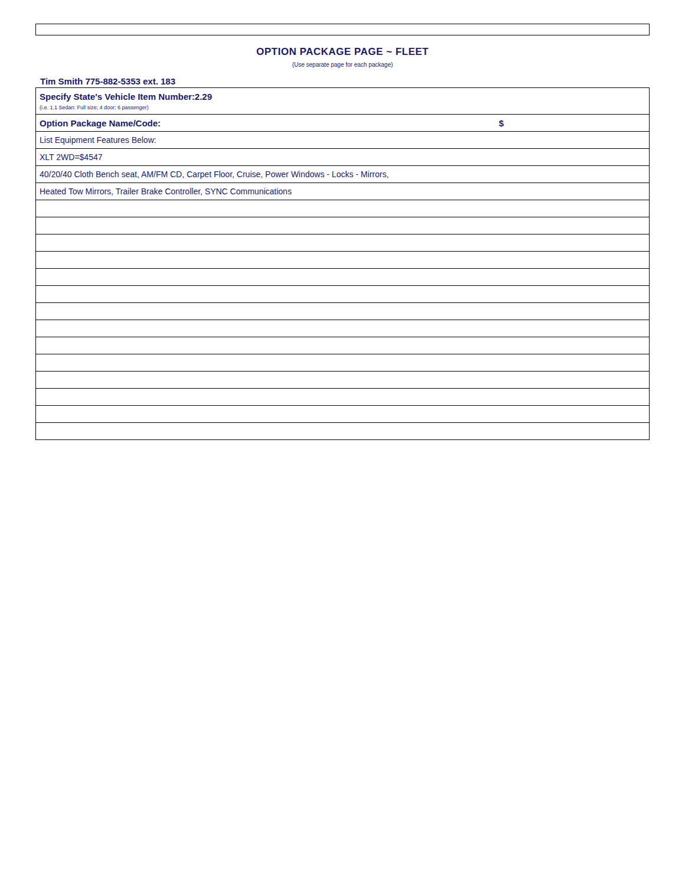OPTION PACKAGE PAGE ~ FLEET
(Use separate page for each package)
Tim Smith 775-882-5353 ext. 183
| Specify State's Vehicle Item Number:2.29 |
| (i.e. 1.1 Sedan: Full size; 4 door; 6 passenger) |
| Option Package Name/Code: $ |
| List Equipment Features Below: |
| XLT 2WD=$4547 |
| 40/20/40 Cloth Bench seat, AM/FM CD, Carpet Floor, Cruise, Power Windows - Locks - Mirrors, |
| Heated Tow Mirrors, Trailer Brake Controller, SYNC Communications |